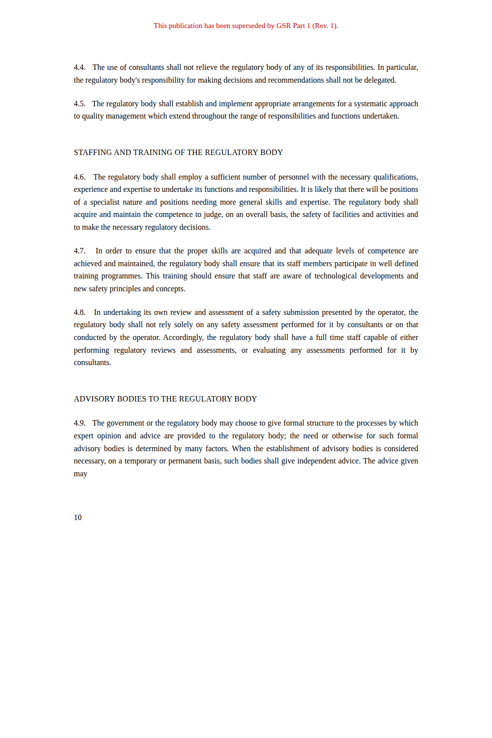This publication has been superseded by GSR Part 1 (Rev. 1).
4.4. The use of consultants shall not relieve the regulatory body of any of its responsibilities. In particular, the regulatory body's responsibility for making decisions and recommendations shall not be delegated.
4.5. The regulatory body shall establish and implement appropriate arrangements for a systematic approach to quality management which extend throughout the range of responsibilities and functions undertaken.
Staffing and training of the regulatory body
4.6. The regulatory body shall employ a sufficient number of personnel with the necessary qualifications, experience and expertise to undertake its functions and responsibilities. It is likely that there will be positions of a specialist nature and positions needing more general skills and expertise. The regulatory body shall acquire and maintain the competence to judge, on an overall basis, the safety of facilities and activities and to make the necessary regulatory decisions.
4.7. In order to ensure that the proper skills are acquired and that adequate levels of competence are achieved and maintained, the regulatory body shall ensure that its staff members participate in well defined training programmes. This training should ensure that staff are aware of technological developments and new safety principles and concepts.
4.8. In undertaking its own review and assessment of a safety submission presented by the operator, the regulatory body shall not rely solely on any safety assessment performed for it by consultants or on that conducted by the operator. Accordingly, the regulatory body shall have a full time staff capable of either performing regulatory reviews and assessments, or evaluating any assessments performed for it by consultants.
Advisory bodies to the regulatory body
4.9. The government or the regulatory body may choose to give formal structure to the processes by which expert opinion and advice are provided to the regulatory body; the need or otherwise for such formal advisory bodies is determined by many factors. When the establishment of advisory bodies is considered necessary, on a temporary or permanent basis, such bodies shall give independent advice. The advice given may
10